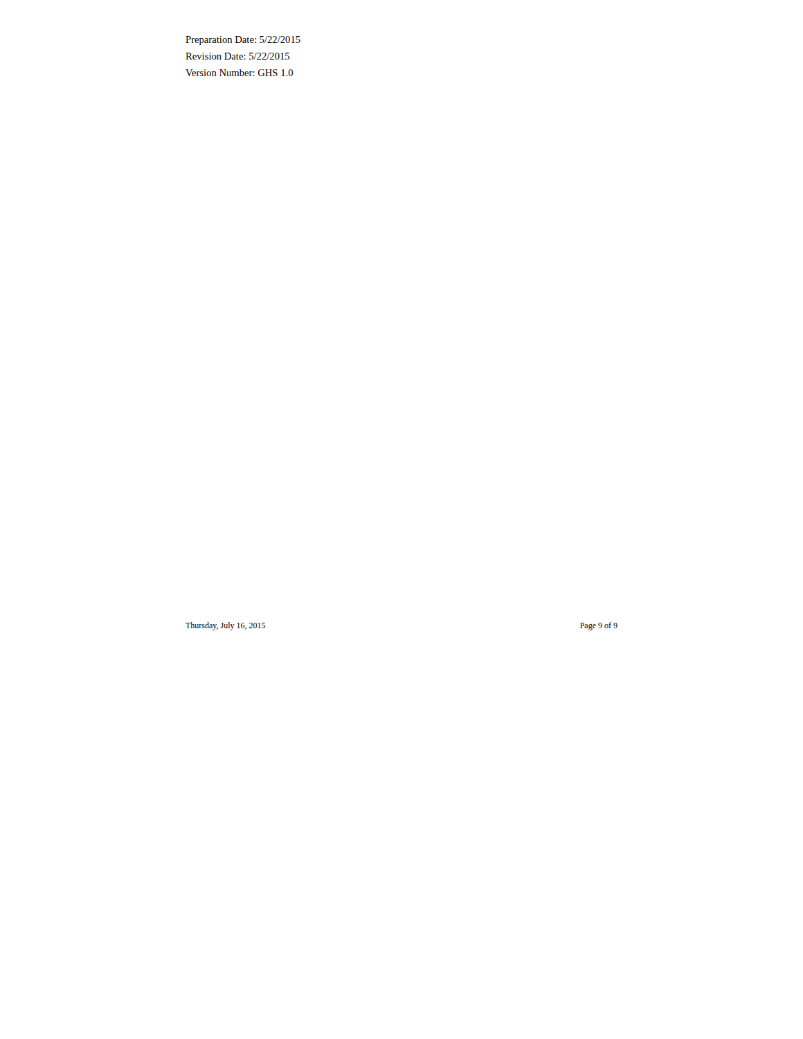Preparation Date: 5/22/2015
Revision Date: 5/22/2015
Version Number: GHS 1.0
Thursday, July 16, 2015 Page 9 of 9